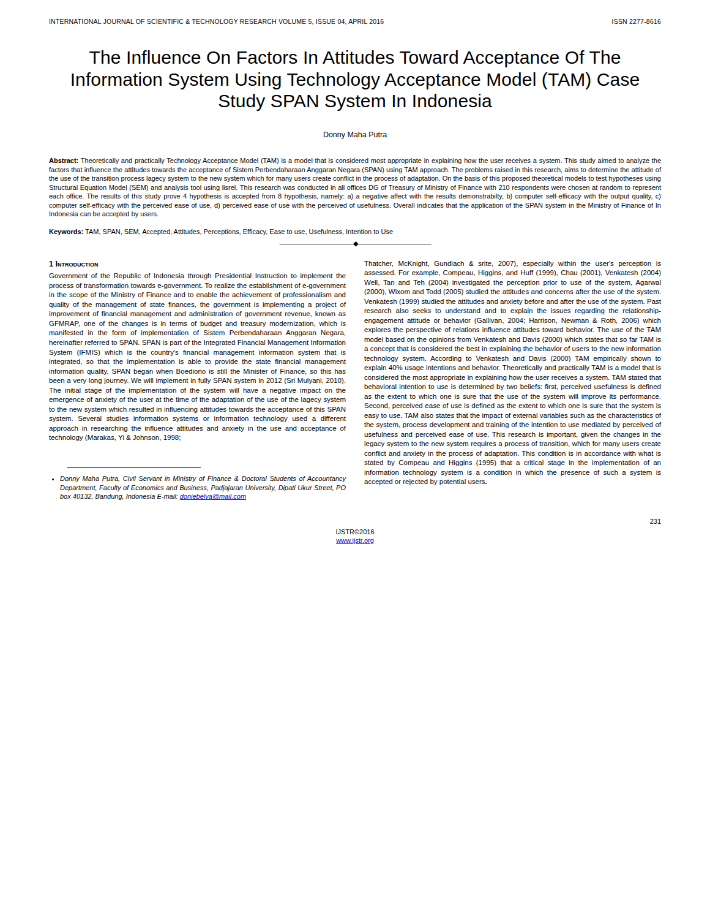INTERNATIONAL JOURNAL OF SCIENTIFIC & TECHNOLOGY RESEARCH VOLUME 5, ISSUE 04, APRIL 2016
ISSN 2277-8616
The Influence On Factors In Attitudes Toward Acceptance Of The Information System Using Technology Acceptance Model (TAM) Case Study SPAN System In Indonesia
Donny Maha Putra
Abstract: Theoretically and practically Technology Acceptance Model (TAM) is a model that is considered most appropriate in explaining how the user receives a system. This study aimed to analyze the factors that influence the attitudes towards the acceptance of Sistem Perbendaharaan Anggaran Negara (SPAN) using TAM approach. The problems raised in this research, aims to determine the attitude of the use of the transition process lagecy system to the new system which for many users create conflict in the process of adaptation. On the basis of this proposed theoretical models to test hypotheses using Structural Equation Model (SEM) and analysis tool using lisrel. This research was conducted in all offices DG of Treasury of Ministry of Finance with 210 respondents were chosen at random to represent each office. The results of this study prove 4 hypothesis is accepted from 8 hypothesis, namely: a) a negative affect with the results demonstrabilty, b) computer self-efficacy with the output quality, c) computer self-efficacy with the perceived ease of use, d) perceived ease of use with the perceived of usefulness. Overall indicates that the application of the SPAN system in the Ministry of Finance of In Indonesia can be accepted by users.
Keywords: TAM, SPAN, SEM, Accepted, Attitudes, Perceptions, Efficacy, Ease to use, Usefulness, Intention to Use
————————————◆————————————
1 Introduction
Government of the Republic of Indonesia through Presidential Instruction to implement the process of transformation towards e-government. To realize the establishment of e-government in the scope of the Ministry of Finance and to enable the achievement of professionalism and quality of the management of state finances, the government is implementing a project of improvement of financial management and administration of government revenue, known as GFMRAP, one of the changes is in terms of budget and treasury modernization, which is manifested in the form of implementation of Sistem Perbendaharaan Anggaran Negara, hereinafter referred to SPAN. SPAN is part of the Integrated Financial Management Information System (IFMIS) which is the country's financial management information system that is integrated, so that the implementation is able to provide the state financial management information quality. SPAN began when Boediono is still the Minister of Finance, so this has been a very long journey. We will implement in fully SPAN system in 2012 (Sri Mulyani, 2010). The initial stage of the implementation of the system will have a negative impact on the emergence of anxiety of the user at the time of the adaptation of the use of the lagecy system to the new system which resulted in influencing attitudes towards the acceptance of this SPAN system. Several studies information systems or information technology used a different approach in researching the influence attitudes and anxiety in the use and acceptance of technology (Marakas, Yi & Johnson, 1998;
Donny Maha Putra, Civil Servant in Ministry of Finance & Doctoral Students of Accountancy Department, Faculty of Economics and Business, Padjajaran University, Dipati Ukur Street, PO box 40132, Bandung, Indonesia E-mail: doniebelva@mail.com
Thatcher, McKnight, Gundlach & srite, 2007), especially within the user's perception is assessed. For example, Compeau, Higgins, and Huff (1999), Chau (2001), Venkatesh (2004) Well, Tan and Teh (2004) investigated the perception prior to use of the system, Agarwal (2000), Wixom and Todd (2005) studied the attitudes and concerns after the use of the system. Venkatesh (1999) studied the attitudes and anxiety before and after the use of the system. Past research also seeks to understand and to explain the issues regarding the relationship-engagement attitude or behavior (Gallivan, 2004; Harrison, Newman & Roth, 2006) which explores the perspective of relations influence attitudes toward behavior. The use of the TAM model based on the opinions from Venkatesh and Davis (2000) which states that so far TAM is a concept that is considered the best in explaining the behavior of users to the new information technology system. According to Venkatesh and Davis (2000) TAM empirically shown to explain 40% usage intentions and behavior. Theoretically and practically TAM is a model that is considered the most appropriate in explaining how the user receives a system. TAM stated that behavioral intention to use is determined by two beliefs: first, perceived usefulness is defined as the extent to which one is sure that the use of the system will improve its performance. Second, perceived ease of use is defined as the extent to which one is sure that the system is easy to use. TAM also states that the impact of external variables such as the characteristics of the system, process development and training of the intention to use mediated by perceived of usefulness and perceived ease of use. This research is important, given the changes in the legacy system to the new system requires a process of transition, which for many users create conflict and anxiety in the process of adaptation. This condition is in accordance with what is stated by Compeau and Higgins (1995) that a critical stage in the implementation of an information technology system is a condition in which the presence of such a system is accepted or rejected by potential users.
231
IJSTR©2016
www.ijstr.org